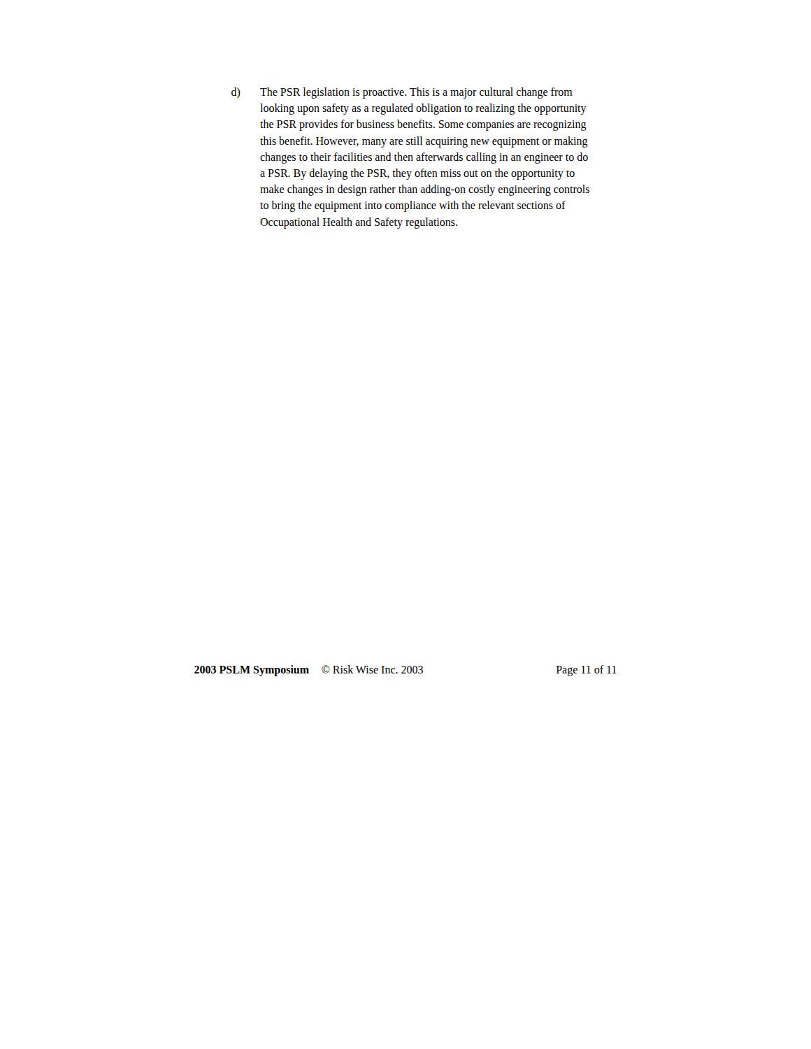d) The PSR legislation is proactive. This is a major cultural change from looking upon safety as a regulated obligation to realizing the opportunity the PSR provides for business benefits. Some companies are recognizing this benefit. However, many are still acquiring new equipment or making changes to their facilities and then afterwards calling in an engineer to do a PSR. By delaying the PSR, they often miss out on the opportunity to make changes in design rather than adding-on costly engineering controls to bring the equipment into compliance with the relevant sections of Occupational Health and Safety regulations.
2003 PSLM Symposium © Risk Wise Inc. 2003 Page 11 of 11